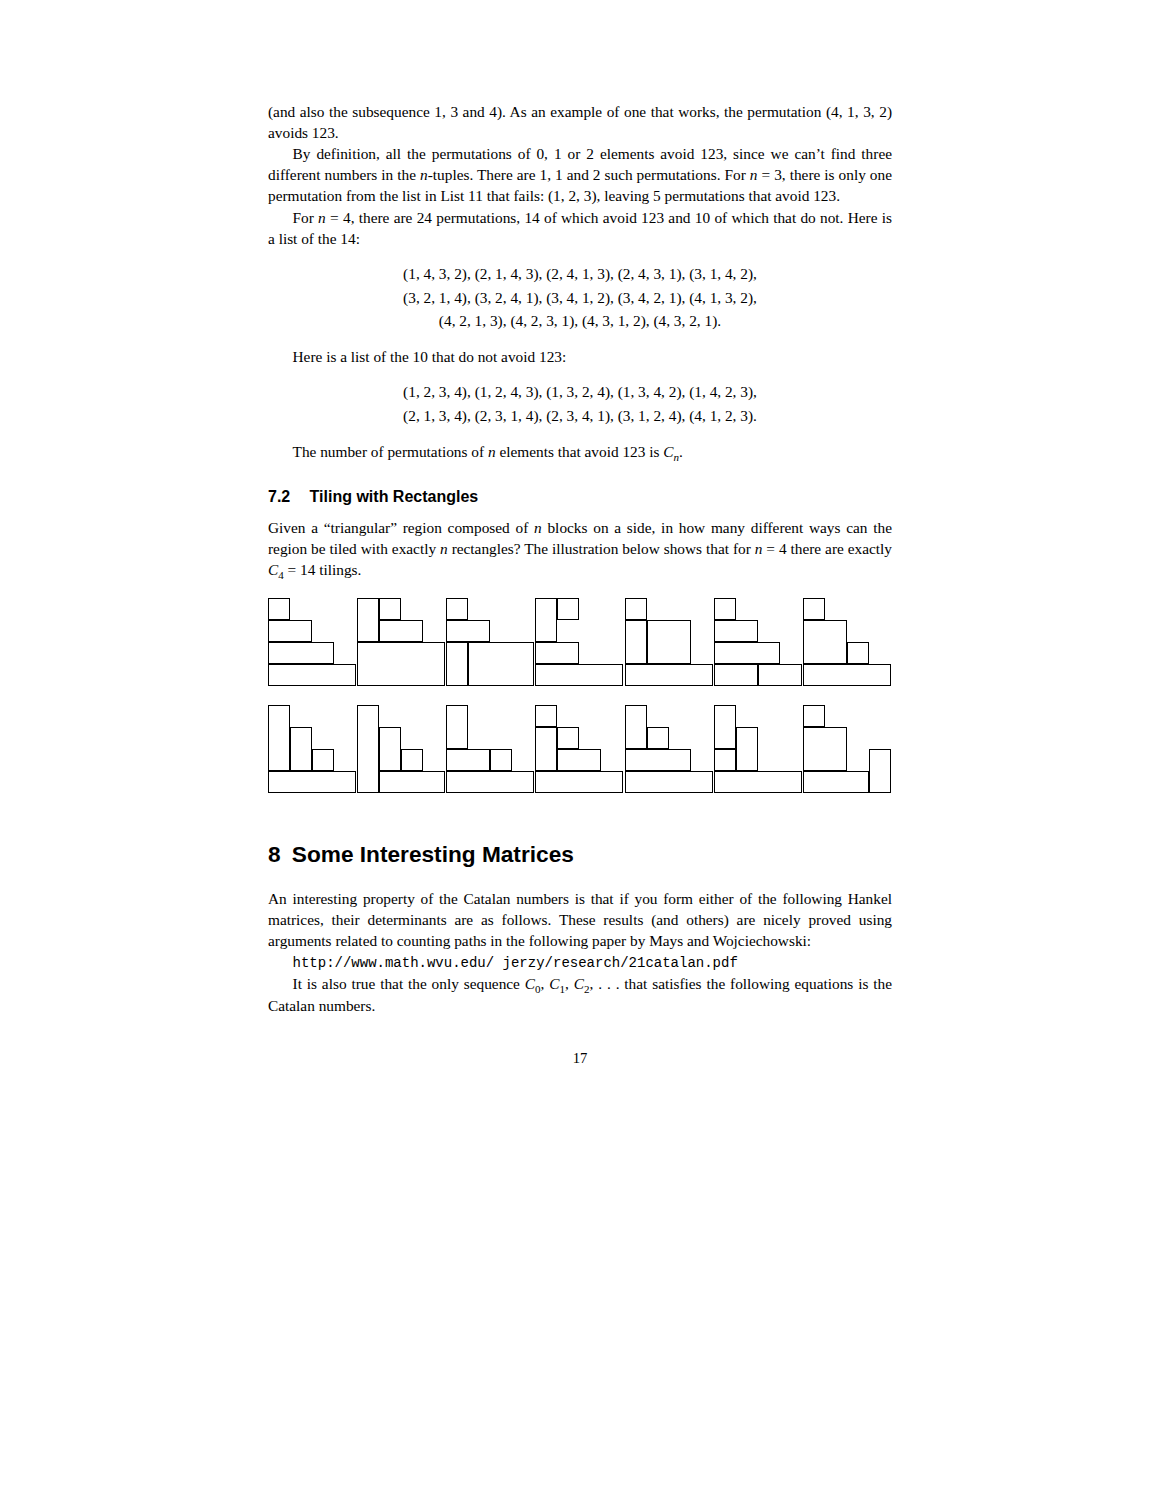(and also the subsequence 1, 3 and 4). As an example of one that works, the permutation (4, 1, 3, 2) avoids 123.
By definition, all the permutations of 0, 1 or 2 elements avoid 123, since we can’t find three different numbers in the n-tuples. There are 1, 1 and 2 such permutations. For n = 3, there is only one permutation from the list in List 11 that fails: (1, 2, 3), leaving 5 permutations that avoid 123.
For n = 4, there are 24 permutations, 14 of which avoid 123 and 10 of which that do not. Here is a list of the 14:
(1, 4, 3, 2), (2, 1, 4, 3), (2, 4, 1, 3), (2, 4, 3, 1), (3, 1, 4, 2),
(3, 2, 1, 4), (3, 2, 4, 1), (3, 4, 1, 2), (3, 4, 2, 1), (4, 1, 3, 2),
(4, 2, 1, 3), (4, 2, 3, 1), (4, 3, 1, 2), (4, 3, 2, 1).
Here is a list of the 10 that do not avoid 123:
(1, 2, 3, 4), (1, 2, 4, 3), (1, 3, 2, 4), (1, 3, 4, 2), (1, 4, 2, 3),
(2, 1, 3, 4), (2, 3, 1, 4), (2, 3, 4, 1), (3, 1, 2, 4), (4, 1, 2, 3).
The number of permutations of n elements that avoid 123 is Cn.
7.2 Tiling with Rectangles
Given a “triangular” region composed of n blocks on a side, in how many different ways can the region be tiled with exactly n rectangles? The illustration below shows that for n = 4 there are exactly C4 = 14 tilings.
8 Some Interesting Matrices
An interesting property of the Catalan numbers is that if you form either of the following Hankel matrices, their determinants are as follows. These results (and others) are nicely proved using arguments related to counting paths in the following paper by Mays and Wojciechowski:
http://www.math.wvu.edu/ jerzy/research/21catalan.pdf
It is also true that the only sequence C0, C1, C2, . . . that satisfies the following equations is the Catalan numbers.
17